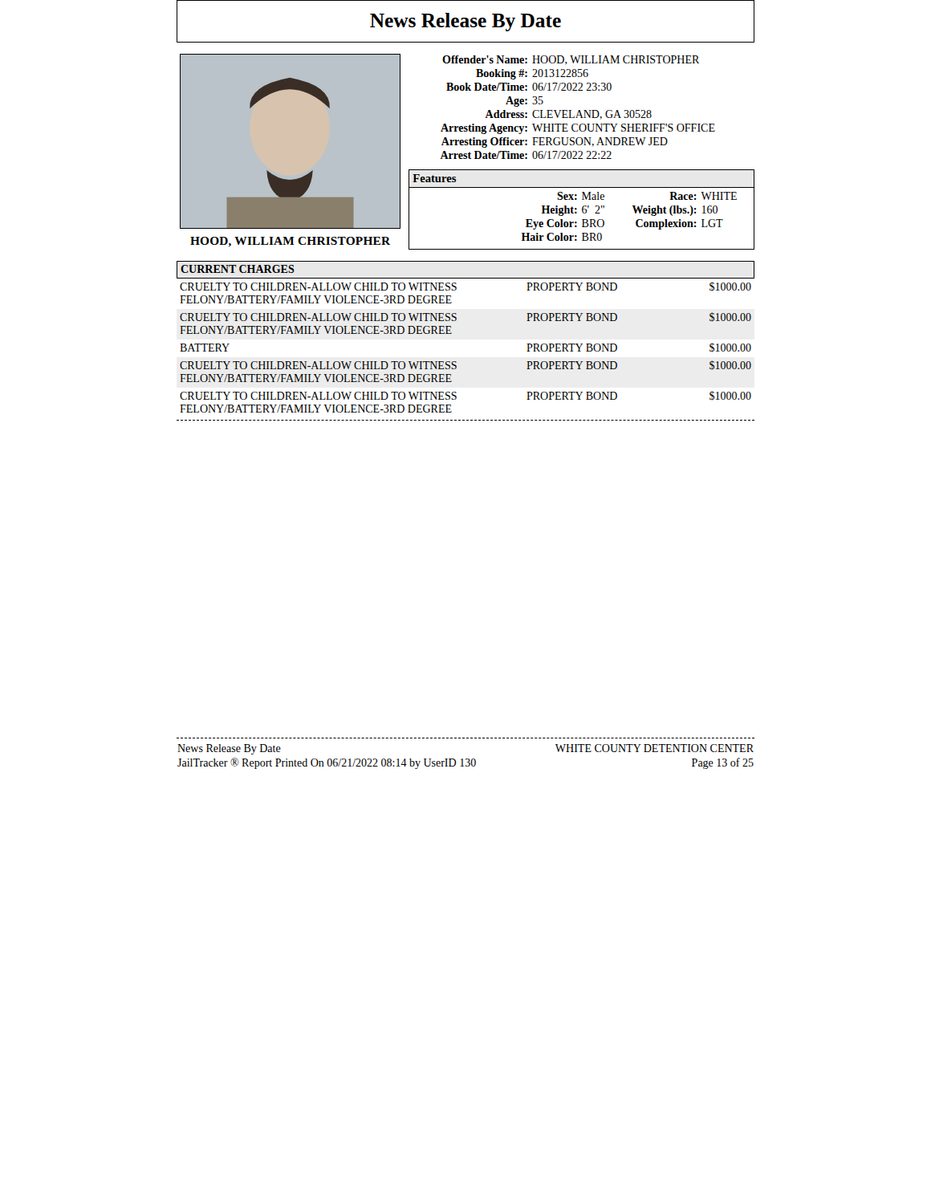News Release By Date
HOOD, WILLIAM CHRISTOPHER
| Offender's Name: | HOOD, WILLIAM CHRISTOPHER |
| Booking #: | 2013122856 |
| Book Date/Time: | 06/17/2022 23:30 |
| Age: | 35 |
| Address: | CLEVELAND, GA 30528 |
| Arresting Agency: | WHITE COUNTY SHERIFF'S OFFICE |
| Arresting Officer: | FERGUSON, ANDREW JED |
| Arrest Date/Time: | 06/17/2022 22:22 |
Features
| Sex: | Male | Race: | WHITE |
| Height: | 6' 2" | Weight (lbs.): | 160 |
| Eye Color: | BRO | Complexion: | LGT |
| Hair Color: | BR0 | | |
CURRENT CHARGES
| CRUELTY TO CHILDREN-ALLOW CHILD TO WITNESS FELONY/BATTERY/FAMILY VIOLENCE-3RD DEGREE | PROPERTY BOND | $1000.00 |
| CRUELTY TO CHILDREN-ALLOW CHILD TO WITNESS FELONY/BATTERY/FAMILY VIOLENCE-3RD DEGREE | PROPERTY BOND | $1000.00 |
| BATTERY | PROPERTY BOND | $1000.00 |
| CRUELTY TO CHILDREN-ALLOW CHILD TO WITNESS FELONY/BATTERY/FAMILY VIOLENCE-3RD DEGREE | PROPERTY BOND | $1000.00 |
| CRUELTY TO CHILDREN-ALLOW CHILD TO WITNESS FELONY/BATTERY/FAMILY VIOLENCE-3RD DEGREE | PROPERTY BOND | $1000.00 |
| News Release By Date | WHITE COUNTY DETENTION CENTER |
| JailTracker ® Report Printed On 06/21/2022 08:14 by UserID 130 | Page 13 of 25 |